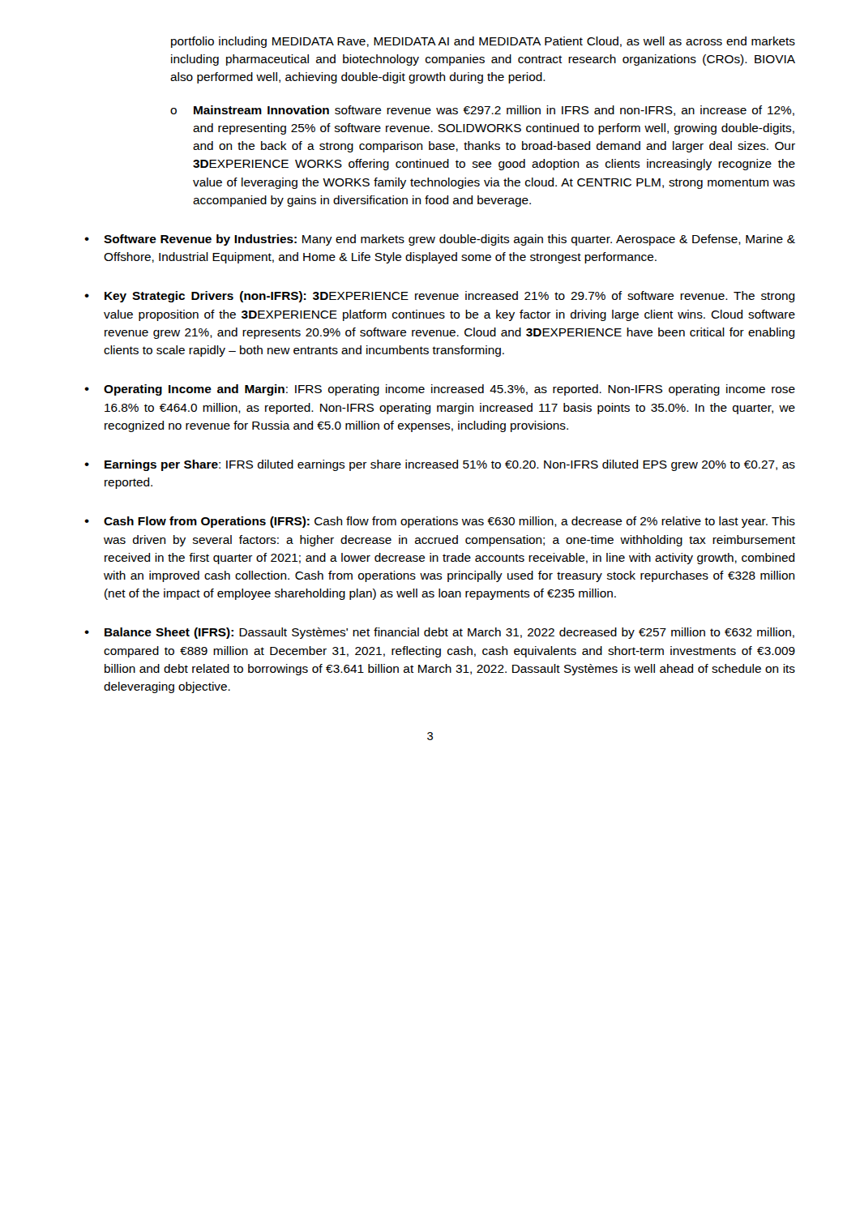portfolio including MEDIDATA Rave, MEDIDATA AI and MEDIDATA Patient Cloud, as well as across end markets including pharmaceutical and biotechnology companies and contract research organizations (CROs). BIOVIA also performed well, achieving double-digit growth during the period.
o Mainstream Innovation software revenue was €297.2 million in IFRS and non-IFRS, an increase of 12%, and representing 25% of software revenue. SOLIDWORKS continued to perform well, growing double-digits, and on the back of a strong comparison base, thanks to broad-based demand and larger deal sizes. Our 3DEXPERIENCE WORKS offering continued to see good adoption as clients increasingly recognize the value of leveraging the WORKS family technologies via the cloud. At CENTRIC PLM, strong momentum was accompanied by gains in diversification in food and beverage.
Software Revenue by Industries: Many end markets grew double-digits again this quarter. Aerospace & Defense, Marine & Offshore, Industrial Equipment, and Home & Life Style displayed some of the strongest performance.
Key Strategic Drivers (non-IFRS): 3DEXPERIENCE revenue increased 21% to 29.7% of software revenue. The strong value proposition of the 3DEXPERIENCE platform continues to be a key factor in driving large client wins. Cloud software revenue grew 21%, and represents 20.9% of software revenue. Cloud and 3DEXPERIENCE have been critical for enabling clients to scale rapidly – both new entrants and incumbents transforming.
Operating Income and Margin: IFRS operating income increased 45.3%, as reported. Non-IFRS operating income rose 16.8% to €464.0 million, as reported. Non-IFRS operating margin increased 117 basis points to 35.0%. In the quarter, we recognized no revenue for Russia and €5.0 million of expenses, including provisions.
Earnings per Share: IFRS diluted earnings per share increased 51% to €0.20. Non-IFRS diluted EPS grew 20% to €0.27, as reported.
Cash Flow from Operations (IFRS): Cash flow from operations was €630 million, a decrease of 2% relative to last year. This was driven by several factors: a higher decrease in accrued compensation; a one-time withholding tax reimbursement received in the first quarter of 2021; and a lower decrease in trade accounts receivable, in line with activity growth, combined with an improved cash collection. Cash from operations was principally used for treasury stock repurchases of €328 million (net of the impact of employee shareholding plan) as well as loan repayments of €235 million.
Balance Sheet (IFRS): Dassault Systèmes' net financial debt at March 31, 2022 decreased by €257 million to €632 million, compared to €889 million at December 31, 2021, reflecting cash, cash equivalents and short-term investments of €3.009 billion and debt related to borrowings of €3.641 billion at March 31, 2022. Dassault Systèmes is well ahead of schedule on its deleveraging objective.
3